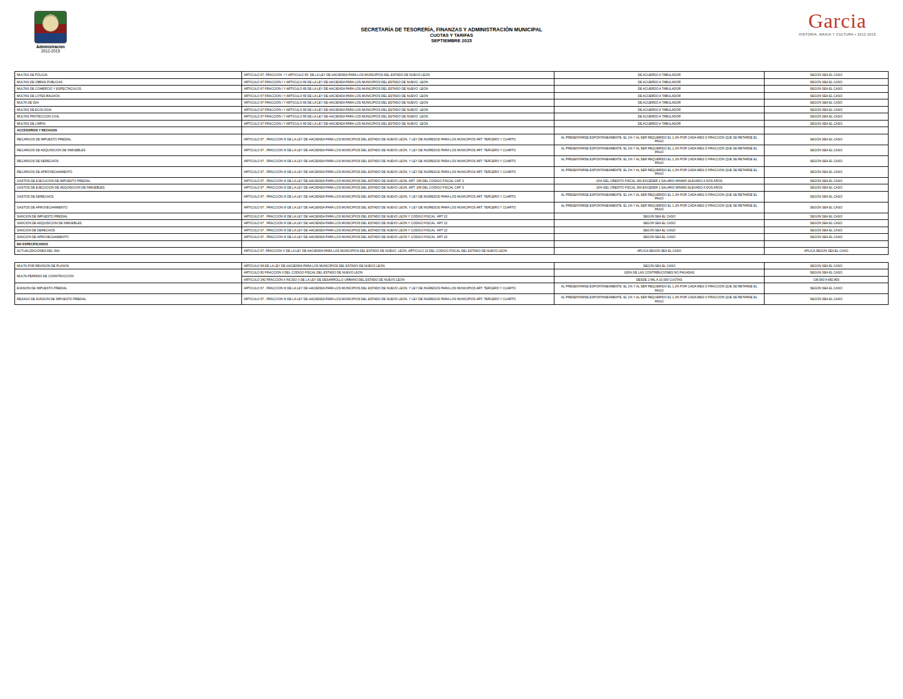Administración
2012-2015
Garcia
HISTORIA, MAGIA Y CULTURA • 2012-2015
SECRETARÍA DE TESORERÍA, FINANZAS Y ADMINISTRACIÓN MUNICIPAL
CUOTAS Y TARIFAS
SEPTIEMBRE 2015
| MULTAS DE POLICIA | ARTICULO 67, FRACCION I Y ARTICULO 69 DE LA LEY DE HACIENDA PARA LOS MUNICIPIOS DEL ESTADO DE NUEVO LEON | DE ACUERDO A TABULADOR | SEGÚN SEA EL CASO |
| MULTAS DE OBRAS PUBLICAS | ARTICULO 67 FRACCION I Y ARTICULO 69 DE LA LEY DE HACIENDA PARA LOS MUNICIPIOS DEL ESTADO DE NUEVO LEON | DE ACUERDO A TABULADOR | SEGÚN SEA EL CASO |
| MULTAS DE COMERCIO Y ESPECTACULOS | ARTICULO 67 FRACCION I Y ARTICULO 69 DE LA LEY DE HACIENDA PARA LOS MUNICIPIOS DEL ESTADO DE NUEVO LEON | DE ACUERDO A TABULADOR | SEGÚN SEA EL CASO |
| MULTAS DE LOTES BALDIOS | ARTICULO 67 FRACCION I Y ARTICULO 69 DE LA LEY DE HACIENDA PARA LOS MUNICIPIOS DEL ESTADO DE NUEVO LEON | DE ACUERDO A TABULADOR | SEGÚN SEA EL CASO |
| MULTA DE ISAI | ARTICULO 67 FRACCION I Y ARTICULO 69 DE LA LEY DE HACIENDA PARA LOS MUNICIPIOS DEL ESTADO DE NUEVO LEON | DE ACUERDO A TABULADOR | SEGÚN SEA EL CASO |
| MULTAS DE ECOLOGIA | ARTICULO 67 FRACCION I Y ARTICULO 69 DE LA LEY DE HACIENDA PARA LOS MUNICIPIOS DEL ESTADO DE NUEVO LEON | DE ACUERDO A TABULADOR | SEGÚN SEA EL CASO |
| MULTAS PROTECCION CIVIL | ARTICULO 67 FRACCION I Y ARTICULO 69 DE LA LEY DE HACIENDA PARA LOS MUNICIPIOS DEL ESTADO DE NUEVO LEON | DE ACUERDO A TABULADOR | SEGÚN SEA EL CASO |
| MULTAS DE LIMPIA | ARTICULO 67 FRACCION I Y ARTICULO 69 DE LA LEY DE HACIENDA PARA LOS MUNICIPIOS DEL ESTADO DE NUEVO LEON | DE ACUERDO A TABULADOR | SEGÚN SEA EL CASO |
| ACCESORIOS Y REZAGOS | | | |
| RECARGOS DE IMPUESTO PREDIAL | ARTICULO 67 , FRACCION III DE LA LEY DE HACIENDA PARA LOS MUNICIPIOS DEL ESTADO DE NUEVO LEON, Y LEY DE INGRESOS PARA LOS MUNICIPIOS ART. TERCERO Y CUARTO | AL PRESENTARSE ESPONTANEAMENTE EL 1% Y AL SER REQUERIDO EL 1.2% POR CADA MES O FRACCION QUE SE RETARDE EL PAGO | SEGÚN SEA EL CASO |
| RECARGOS DE ADQUISICION DE INMUEBLES | ARTICULO 67 , FRACCION III DE LA LEY DE HACIENDA PARA LOS MUNICIPIOS DEL ESTADO DE NUEVO LEON, Y LEY DE INGRESOS PARA LOS MUNICIPIOS ART. TERCERO Y CUARTO | AL PRESENTARSE ESPONTANEAMENTE EL 1% Y AL SER REQUERIDO EL 1.2% POR CADA MES O FRACCION QUE SE RETARDE EL PAGO | SEGÚN SEA EL CASO |
| RECARGOS DE DERECHOS | ARTICULO 67 , FRACCION III DE LA LEY DE HACIENDA PARA LOS MUNICIPIOS DEL ESTADO DE NUEVO LEON, Y LEY DE INGRESOS PARA LOS MUNICIPIOS ART. TERCERO Y CUARTO | AL PRESENTARSE ESPONTANEAMENTE EL 1% Y AL SER REQUERIDO EL 1.2% POR CADA MES O FRACCION QUE SE RETARDE EL PAGO | SEGÚN SEA EL CASO |
| RECARGOS DE APROVECHAMIENTO | ARTICULO 67 , FRACCION III DE LA LEY DE HACIENDA PARA LOS MUNICIPIOS DEL ESTADO DE NUEVO LEON, Y LEY DE INGRESOS PARA LOS MUNICIPIOS ART. TERCERO Y CUARTO | AL PRESENTARSE ESPONTANEAMENTE EL 1% Y AL SER REQUERIDO EL 1.2% POR CADA MES O FRACCION QUE SE RETARDE EL PAGO | SEGÚN SEA EL CASO |
| GASTOS DE EJECUCION DE IMPUESTO PREDIAL | ARTICULO 67 , FRACCION III DE LA LEY DE HACIENDA PARA LOS MUNICIPIOS DEL ESTADO DE NUEVO LEON, ART. 145 DEL CODIGO FISCAL CAP. 3 | 10% DEL CREDITO FISCAL SIN EXCEDER 1 SALARIO MINIMO ELEVADO A DOS AÑOS | SEGÚN SEA EL CASO |
| GASTOS DE EJECUCION DE ADQUISICION DE INMUEBLES | ARTICULO 67 , FRACCION III DE LA LEY DE HACIENDA PARA LOS MUNICIPIOS DEL ESTADO DE NUEVO LEON, ART. 145 DEL CODIGO FISCAL CAP. 3 | 10% DEL CREDITO FISCAL SIN EXCEDER 1 SALARIO MINIMO ELEVADO A DOS AÑOS | SEGÚN SEA EL CASO |
| GASTOS DE DERECHOS | ARTICULO 67 , FRACCION III DE LA LEY DE HACIENDA PARA LOS MUNICIPIOS DEL ESTADO DE NUEVO LEON, Y LEY DE INGRESOS PARA LOS MUNICIPIOS ART. TERCERO Y CUARTO | AL PRESENTARSE ESPONTANEAMENTE EL 1% Y AL SER REQUERIDO EL 1.2% POR CADA MES O FRACCION QUE SE RETARDE EL PAGO | SEGÚN SEA EL CASO |
| GASTOS DE APROVECHAMIENTO | ARTICULO 67 , FRACCION III DE LA LEY DE HACIENDA PARA LOS MUNICIPIOS DEL ESTADO DE NUEVO LEON, Y LEY DE INGRESOS PARA LOS MUNICIPIOS ART. TERCERO Y CUARTO | AL PRESENTARSE ESPONTANEAMENTE EL 1% Y AL SER REQUERIDO EL 1.2% POR CADA MES O FRACCION QUE SE RETARDE EL PAGO | SEGÚN SEA EL CASO |
| SANCION DE IMPUESTO PREDIAL | ARTICULO 67 , FRACCION III DE LA LEY DE HACIENDA PARA LOS MUNICIPIOS DEL ESTADO DE NUEVO LEON Y CODIGO FISCAL ART 22 | SEGÚN SEA EL CASO | SEGÚN SEA EL CASO |
| SANCION DE ADQUISICION DE INMUEBLES | ARTICULO 67 , FRACCION III DE LA LEY DE HACIENDA PARA LOS MUNICIPIOS DEL ESTADO DE NUEVO LEON Y CODIGO FISCAL ART 22 | SEGÚN SEA EL CASO | SEGÚN SEA EL CASO |
| SANCION DE DERECHOS | ARTICULO 67 , FRACCION III DE LA LEY DE HACIENDA PARA LOS MUNICIPIOS DEL ESTADO DE NUEVO LEON Y CODIGO FISCAL ART 22 | SEGÚN SEA EL CASO | SEGÚN SEA EL CASO |
| SANCION DE APROVECHAMIENTO | ARTICULO 67 , FRACCION III DE LA LEY DE HACIENDA PARA LOS MUNICIPIOS DEL ESTADO DE NUEVO LEON Y CODIGO FISCAL ART 22 | SEGÚN SEA EL CASO | SEGÚN SEA EL CASO |
| NO ESPECIFICADOS | | | |
| ACTUALIZACIONES DEL ISAI | ARTICULO 67, FRACCION V DE LA LEY DE HACIENDA PARA LOS MUNICIPIOS DEL ESTADO DE NUEVO LEON, ARTICULO 22 DEL CODIGO FISCAL DEL ESTADO DE NUEVO LEON | APLICA SEGÚN SEA EL CASO | APLICA SEGÚN SEA EL CASO |
| MULTA POR REVISION DE PLANOS | ARTICULO 69 DE LA LEY DE HACIENDA PARA LOS MUNICIPIOS DEL ESTADO DE NUEVO LEON | SEGÚN SEA EL CASO | SEGÚN SEA EL CASO |
| MULTA PERMISO DE CONSTRUCCION | ARTICULO 82 FRACCION II DEL CODIGO FISCAL DEL ESTADO DE NUEVO LEON | 100% DE LAS CONTRIBUCIONES NO PAGADAS | SEGÚN SEA EL CASO |
| ARTICULO 342 FRACCION II INCISO i) DE LA LEY DE DESARROLLO URBANO DEL ESTADO DE NUEVO LEON | DESDE 2 MIL A 10,000 CUOTAS | 136,560 A 682,800 |
| EVASION DE IMPUESTO PREDIAL | ARTICULO 67 , FRACCION III DE LA LEY DE HACIENDA PARA LOS MUNICIPIOS DEL ESTADO DE NUEVO LEON, Y LEY DE INGRESOS PARA LOS MUNICIPIOS ART. TERCERO Y CUARTO | AL PRESENTARSE ESPONTANEAMENTE EL 1% Y AL SER REQUERIDO EL 1.2% POR CADA MES O FRACCION QUE SE RETARDE EL PAGO | SEGÚN SEA EL CASO |
| REZAGO DE EVASION DE IMPUESTO PREDIAL | ARTICULO 67 , FRACCION III DE LA LEY DE HACIENDA PARA LOS MUNICIPIOS DEL ESTADO DE NUEVO LEON, Y LEY DE INGRESOS PARA LOS MUNICIPIOS ART. TERCERO Y CUARTO | AL PRESENTARSE ESPONTANEAMENTE EL 1% Y AL SER REQUERIDO EL 1.2% POR CADA MES O FRACCION QUE SE RETARDE EL PAGO | SEGÚN SEA EL CASO |